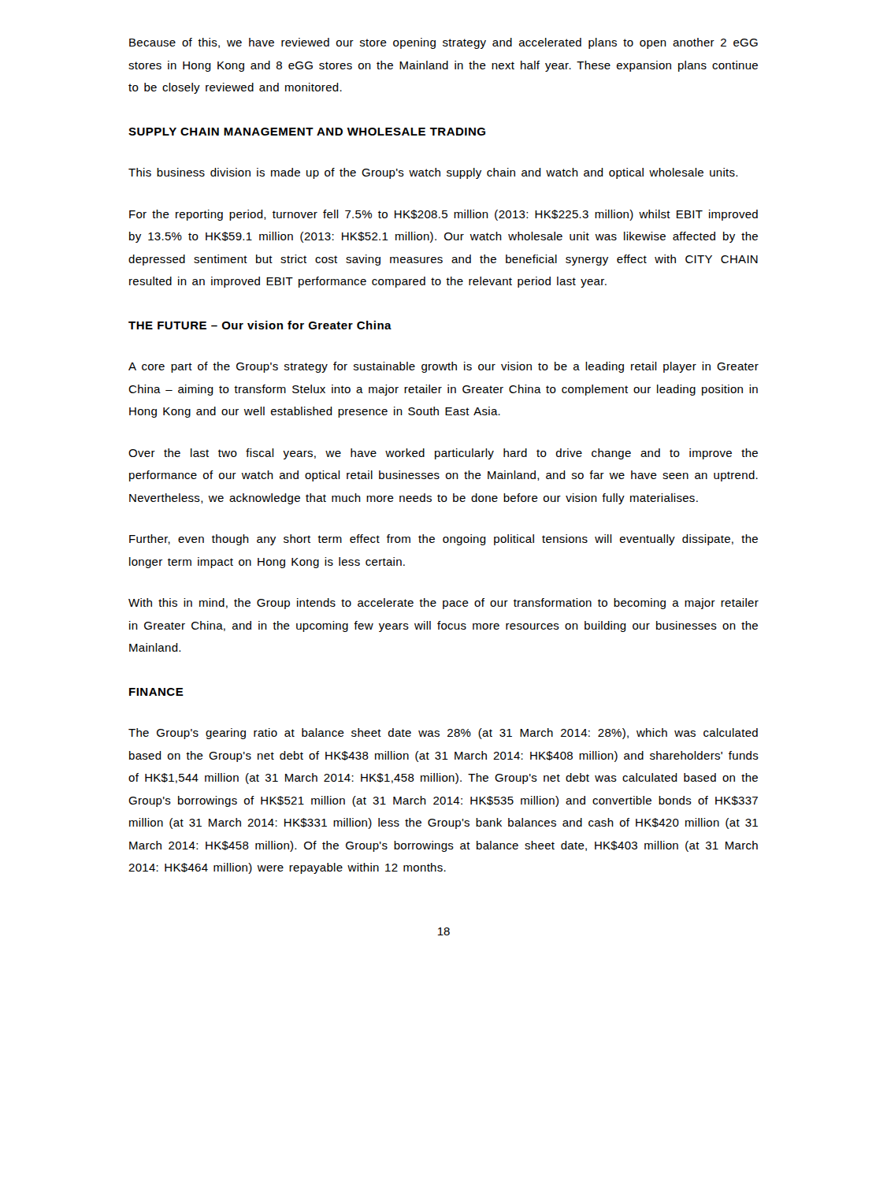Because of this, we have reviewed our store opening strategy and accelerated plans to open another 2 eGG stores in Hong Kong and 8 eGG stores on the Mainland in the next half year. These expansion plans continue to be closely reviewed and monitored.
SUPPLY CHAIN MANAGEMENT AND WHOLESALE TRADING
This business division is made up of the Group's watch supply chain and watch and optical wholesale units.
For the reporting period, turnover fell 7.5% to HK$208.5 million (2013: HK$225.3 million) whilst EBIT improved by 13.5% to HK$59.1 million (2013: HK$52.1 million). Our watch wholesale unit was likewise affected by the depressed sentiment but strict cost saving measures and the beneficial synergy effect with CITY CHAIN resulted in an improved EBIT performance compared to the relevant period last year.
THE FUTURE – Our vision for Greater China
A core part of the Group's strategy for sustainable growth is our vision to be a leading retail player in Greater China – aiming to transform Stelux into a major retailer in Greater China to complement our leading position in Hong Kong and our well established presence in South East Asia.
Over the last two fiscal years, we have worked particularly hard to drive change and to improve the performance of our watch and optical retail businesses on the Mainland, and so far we have seen an uptrend. Nevertheless, we acknowledge that much more needs to be done before our vision fully materialises.
Further, even though any short term effect from the ongoing political tensions will eventually dissipate, the longer term impact on Hong Kong is less certain.
With this in mind, the Group intends to accelerate the pace of our transformation to becoming a major retailer in Greater China, and in the upcoming few years will focus more resources on building our businesses on the Mainland.
FINANCE
The Group's gearing ratio at balance sheet date was 28% (at 31 March 2014: 28%), which was calculated based on the Group's net debt of HK$438 million (at 31 March 2014: HK$408 million) and shareholders' funds of HK$1,544 million (at 31 March 2014: HK$1,458 million). The Group's net debt was calculated based on the Group's borrowings of HK$521 million (at 31 March 2014: HK$535 million) and convertible bonds of HK$337 million (at 31 March 2014: HK$331 million) less the Group's bank balances and cash of HK$420 million (at 31 March 2014: HK$458 million). Of the Group's borrowings at balance sheet date, HK$403 million (at 31 March 2014: HK$464 million) were repayable within 12 months.
18